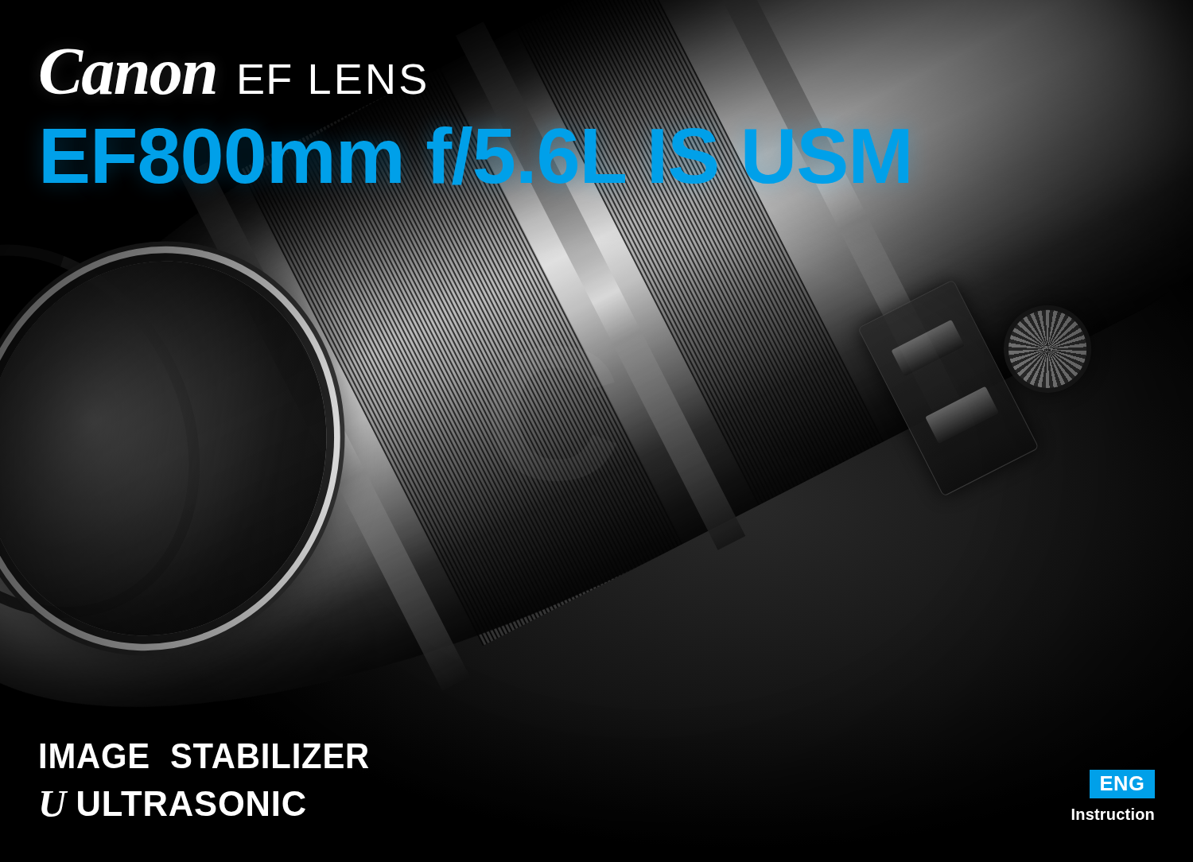C
Canon EF LENS
EF800mm f/5.6L IS USM
IMAGE STABILIZER
UULTRASONIC
ENG
Instruction